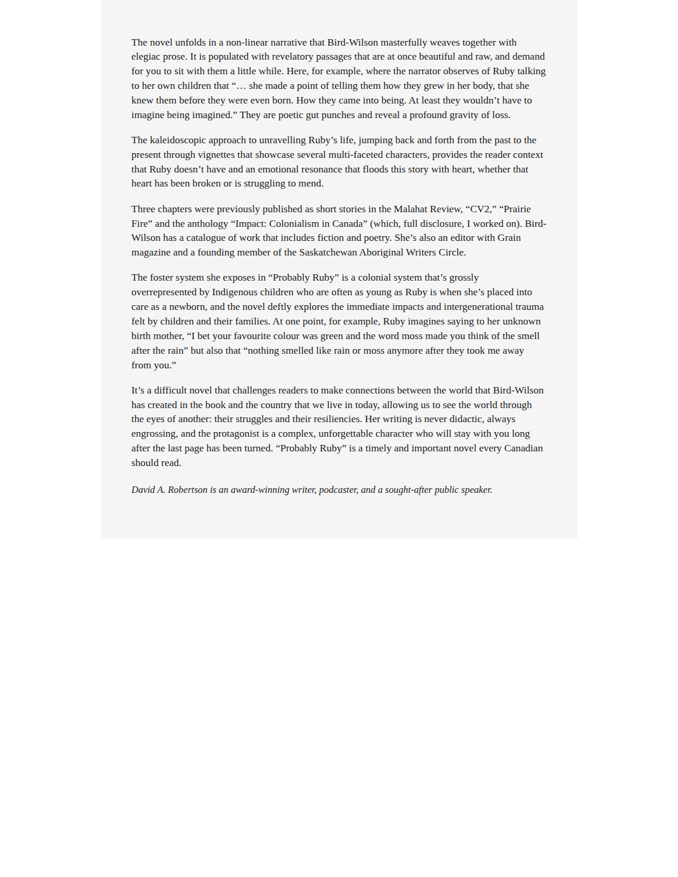The novel unfolds in a non-linear narrative that Bird-Wilson masterfully weaves together with elegiac prose. It is populated with revelatory passages that are at once beautiful and raw, and demand for you to sit with them a little while. Here, for example, where the narrator observes of Ruby talking to her own children that “… she made a point of telling them how they grew in her body, that she knew them before they were even born. How they came into being. At least they wouldn’t have to imagine being imagined.” They are poetic gut punches and reveal a profound gravity of loss.
The kaleidoscopic approach to unravelling Ruby’s life, jumping back and forth from the past to the present through vignettes that showcase several multi-faceted characters, provides the reader context that Ruby doesn’t have and an emotional resonance that floods this story with heart, whether that heart has been broken or is struggling to mend.
Three chapters were previously published as short stories in the Malahat Review, “CV2,” “Prairie Fire” and the anthology “Impact: Colonialism in Canada” (which, full disclosure, I worked on). Bird-Wilson has a catalogue of work that includes fiction and poetry. She’s also an editor with Grain magazine and a founding member of the Saskatchewan Aboriginal Writers Circle.
The foster system she exposes in “Probably Ruby” is a colonial system that’s grossly overrepresented by Indigenous children who are often as young as Ruby is when she’s placed into care as a newborn, and the novel deftly explores the immediate impacts and intergenerational trauma felt by children and their families. At one point, for example, Ruby imagines saying to her unknown birth mother, “I bet your favourite colour was green and the word moss made you think of the smell after the rain” but also that “nothing smelled like rain or moss anymore after they took me away from you.”
It’s a difficult novel that challenges readers to make connections between the world that Bird-Wilson has created in the book and the country that we live in today, allowing us to see the world through the eyes of another: their struggles and their resiliencies. Her writing is never didactic, always engrossing, and the protagonist is a complex, unforgettable character who will stay with you long after the last page has been turned. “Probably Ruby” is a timely and important novel every Canadian should read.
David A. Robertson is an award-winning writer, podcaster, and a sought-after public speaker.